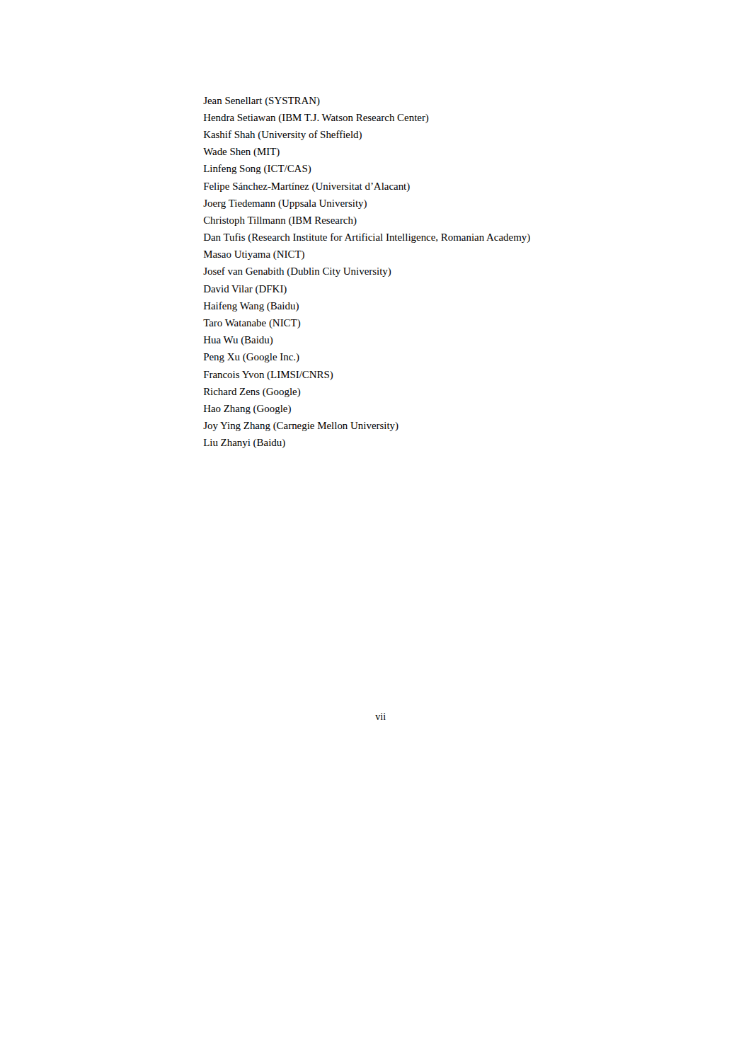Jean Senellart (SYSTRAN)
Hendra Setiawan (IBM T.J. Watson Research Center)
Kashif Shah (University of Sheffield)
Wade Shen (MIT)
Linfeng Song (ICT/CAS)
Felipe Sánchez-Martínez (Universitat d’Alacant)
Joerg Tiedemann (Uppsala University)
Christoph Tillmann (IBM Research)
Dan Tufis (Research Institute for Artificial Intelligence, Romanian Academy)
Masao Utiyama (NICT)
Josef van Genabith (Dublin City University)
David Vilar (DFKI)
Haifeng Wang (Baidu)
Taro Watanabe (NICT)
Hua Wu (Baidu)
Peng Xu (Google Inc.)
Francois Yvon (LIMSI/CNRS)
Richard Zens (Google)
Hao Zhang (Google)
Joy Ying Zhang (Carnegie Mellon University)
Liu Zhanyi (Baidu)
vii